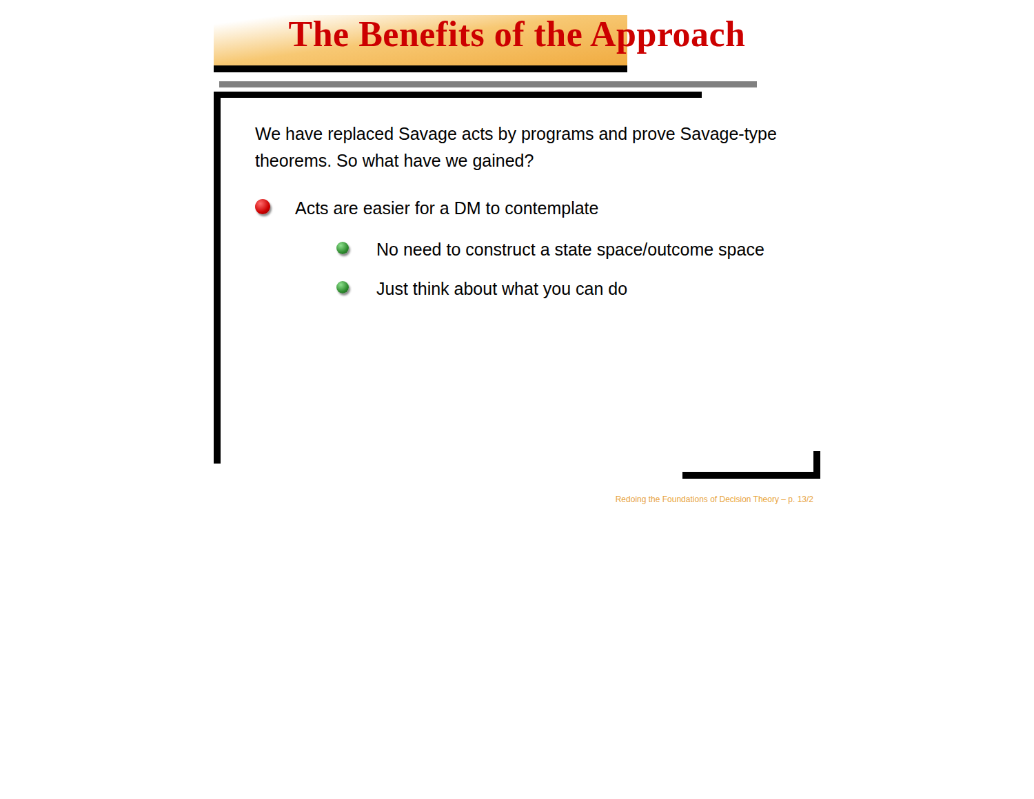The Benefits of the Approach
We have replaced Savage acts by programs and prove Savage-type theorems. So what have we gained?
Acts are easier for a DM to contemplate
No need to construct a state space/outcome space
Just think about what you can do
Redoing the Foundations of Decision Theory – p. 13/2